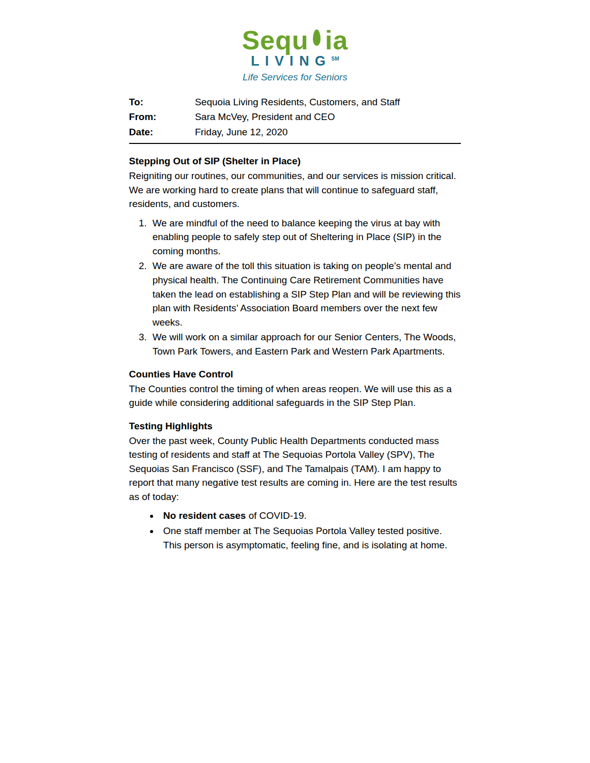Sequ ia
LIVINGSM
Life Services for Seniors
| To: | Sequoia Living Residents, Customers, and Staff |
| From: | Sara McVey, President and CEO |
| Date: | Friday, June 12, 2020 |
Stepping Out of SIP (Shelter in Place)
Reigniting our routines, our communities, and our services is mission critical. We are working hard to create plans that will continue to safeguard staff, residents, and customers.
We are mindful of the need to balance keeping the virus at bay with enabling people to safely step out of Sheltering in Place (SIP) in the coming months.
We are aware of the toll this situation is taking on people’s mental and physical health. The Continuing Care Retirement Communities have taken the lead on establishing a SIP Step Plan and will be reviewing this plan with Residents’ Association Board members over the next few weeks.
We will work on a similar approach for our Senior Centers, The Woods, Town Park Towers, and Eastern Park and Western Park Apartments.
Counties Have Control
The Counties control the timing of when areas reopen. We will use this as a guide while considering additional safeguards in the SIP Step Plan.
Testing Highlights
Over the past week, County Public Health Departments conducted mass testing of residents and staff at The Sequoias Portola Valley (SPV), The Sequoias San Francisco (SSF), and The Tamalpais (TAM). I am happy to report that many negative test results are coming in. Here are the test results as of today:
No resident cases of COVID-19.
One staff member at The Sequoias Portola Valley tested positive. This person is asymptomatic, feeling fine, and is isolating at home.